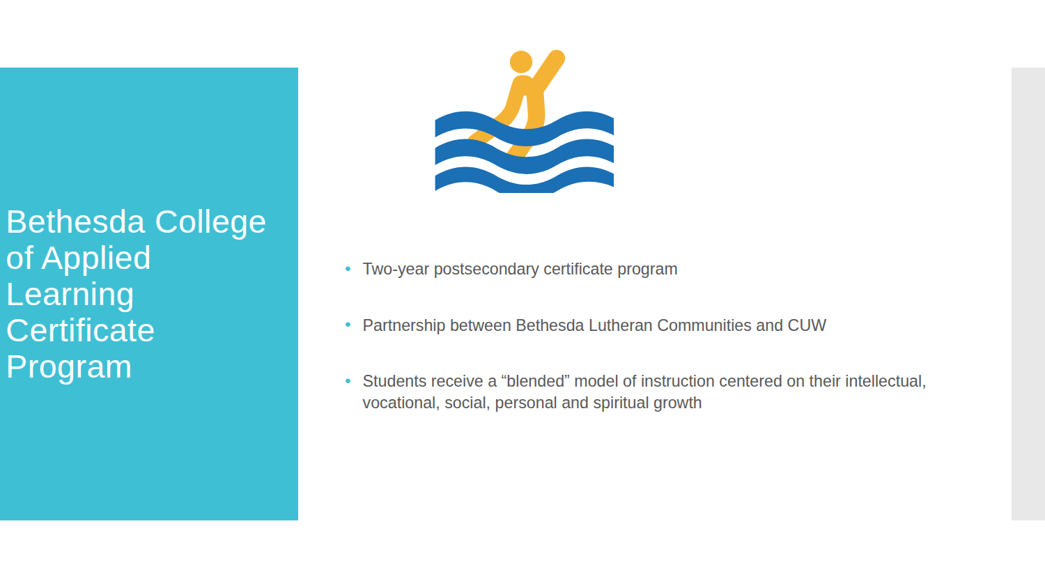Bethesda College of Applied Learning Certificate Program
Two-year postsecondary certificate program
Partnership between Bethesda Lutheran Communities and CUW
Students receive a “blended” model of instruction centered on their intellectual, vocational, social, personal and spiritual growth